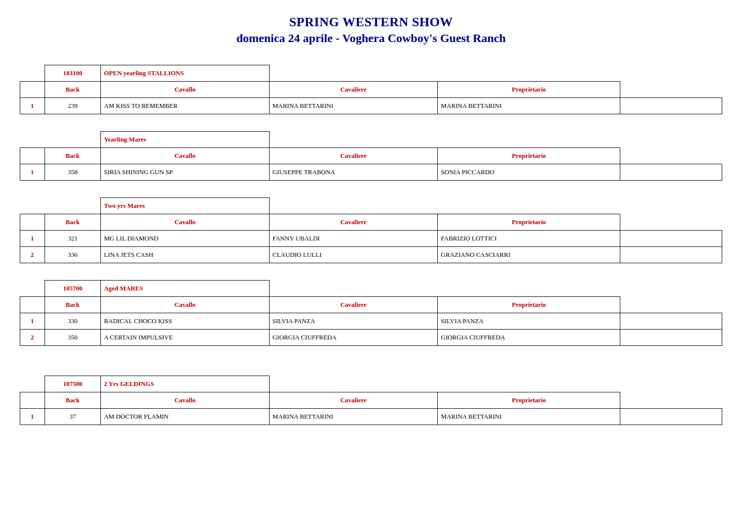SPRING WESTERN SHOW
domenica 24 aprile - Voghera Cowboy's Guest Ranch
| | 103100 | OPEN yearling STALLIONS | | | |
| | Back | Cavallo | Cavaliere | Proprietario | |
| 1 | 239 | AM KISS TO REMEMBER | MARINA BETTARINI | MARINA BETTARINI | |
| | | Yearling Mares | | | |
| | Back | Cavallo | Cavaliere | Proprietario | |
| 1 | 358 | SIRIA SHINING GUN SP | GIUSEPPE TRABONA | SONIA PICCARDO | |
| | | Two yrs Mares | | | |
| | Back | Cavallo | Cavaliere | Proprietario | |
| 1 | 321 | MG LIL DIAMOND | FANNY UBALDI | FABRIZIO LOTTICI | |
| 2 | 336 | LINA JETS CASH | CLAUDIO LULLI | GRAZIANO CASCIARRI | |
| | 105700 | Aged MARES | | | |
| | Back | Cavallo | Cavaliere | Proprietario | |
| 1 | 330 | RADICAL CHOCO KISS | SILVIA PANZA | SILVIA PANZA | |
| 2 | 350 | A CERTAIN IMPULSIVE | GIORGIA CIUFFREDA | GIORGIA CIUFFREDA | |
| | 107500 | 2 Yrs GELDINGS | | | |
| | Back | Cavallo | Cavaliere | Proprietario | |
| 1 | 37 | AM DOCTOR FLAMIN | MARINA BETTARINI | MARINA BETTARINI | |